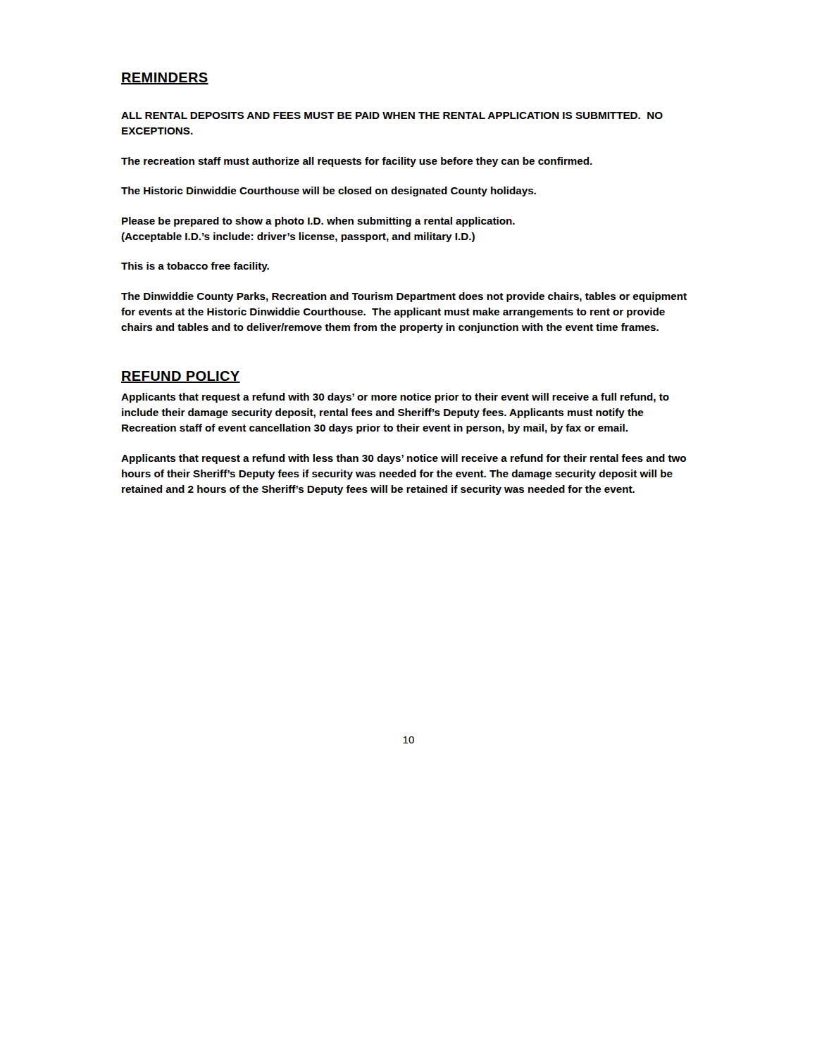REMINDERS
ALL RENTAL DEPOSITS AND FEES MUST BE PAID WHEN THE RENTAL APPLICATION IS SUBMITTED. NO EXCEPTIONS.
The recreation staff must authorize all requests for facility use before they can be confirmed.
The Historic Dinwiddie Courthouse will be closed on designated County holidays.
Please be prepared to show a photo I.D. when submitting a rental application. (Acceptable I.D.’s include: driver’s license, passport, and military I.D.)
This is a tobacco free facility.
The Dinwiddie County Parks, Recreation and Tourism Department does not provide chairs, tables or equipment for events at the Historic Dinwiddie Courthouse. The applicant must make arrangements to rent or provide chairs and tables and to deliver/remove them from the property in conjunction with the event time frames.
REFUND POLICY
Applicants that request a refund with 30 days’ or more notice prior to their event will receive a full refund, to include their damage security deposit, rental fees and Sheriff’s Deputy fees. Applicants must notify the Recreation staff of event cancellation 30 days prior to their event in person, by mail, by fax or email.
Applicants that request a refund with less than 30 days’ notice will receive a refund for their rental fees and two hours of their Sheriff’s Deputy fees if security was needed for the event. The damage security deposit will be retained and 2 hours of the Sheriff’s Deputy fees will be retained if security was needed for the event.
10